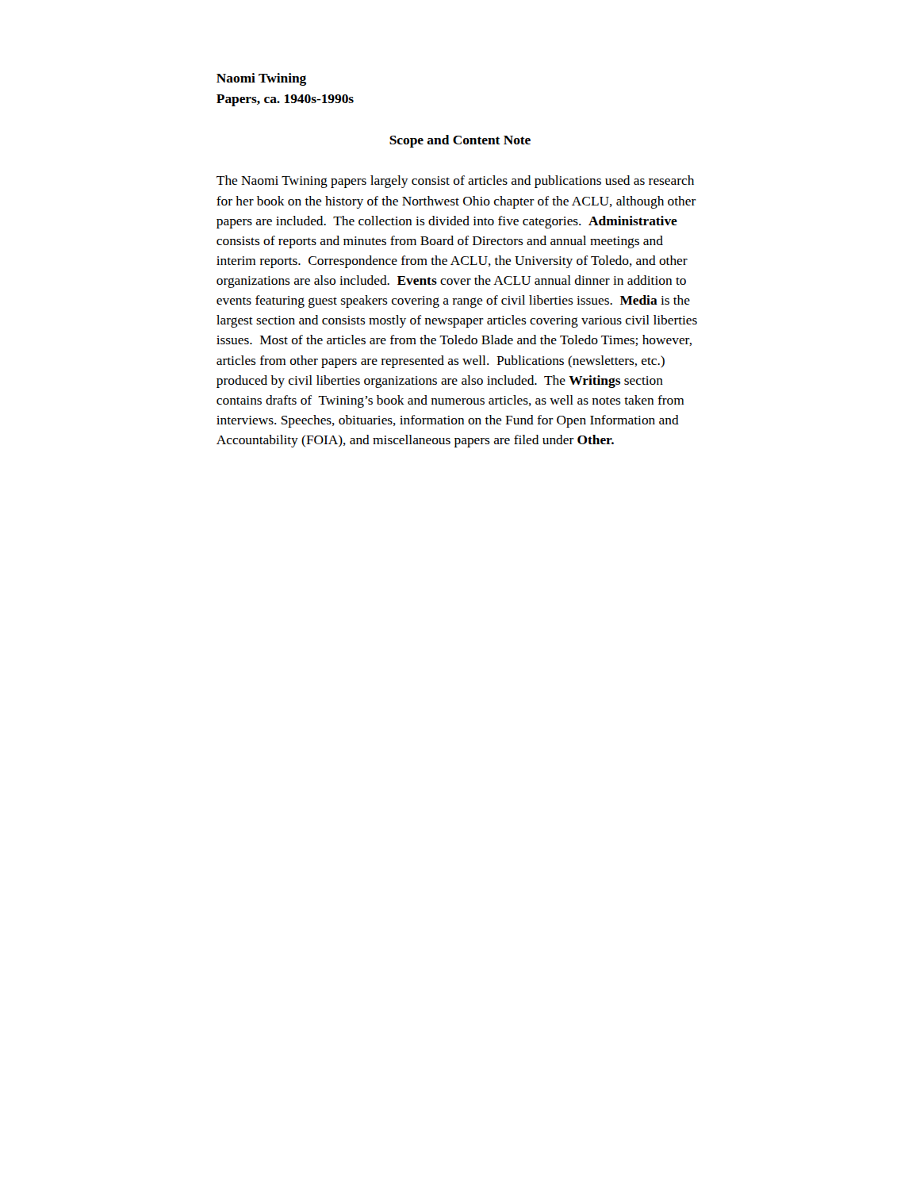Naomi Twining Papers, ca. 1940s-1990s
Scope and Content Note
The Naomi Twining papers largely consist of articles and publications used as research for her book on the history of the Northwest Ohio chapter of the ACLU, although other papers are included. The collection is divided into five categories. Administrative consists of reports and minutes from Board of Directors and annual meetings and interim reports. Correspondence from the ACLU, the University of Toledo, and other organizations are also included. Events cover the ACLU annual dinner in addition to events featuring guest speakers covering a range of civil liberties issues. Media is the largest section and consists mostly of newspaper articles covering various civil liberties issues. Most of the articles are from the Toledo Blade and the Toledo Times; however, articles from other papers are represented as well. Publications (newsletters, etc.) produced by civil liberties organizations are also included. The Writings section contains drafts of Twining’s book and numerous articles, as well as notes taken from interviews. Speeches, obituaries, information on the Fund for Open Information and Accountability (FOIA), and miscellaneous papers are filed under Other.